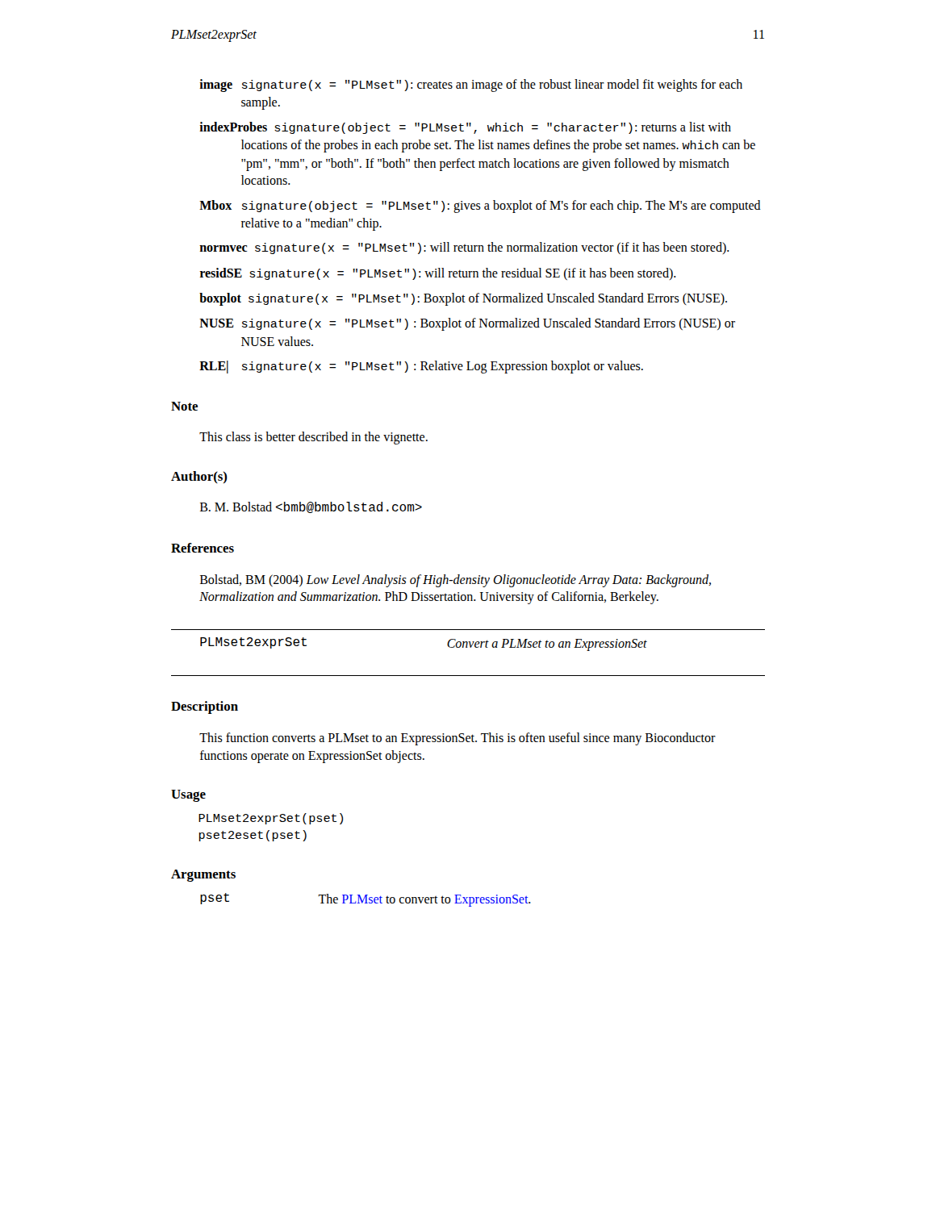PLMset2exprSet 11
image
signature(x = "PLMset"): creates an image of the robust linear model fit weights for each sample.
indexProbes
signature(object = "PLMset", which = "character"): returns a list with locations of the probes in each probe set. The list names defines the probe set names. which can be "pm", "mm", or "both". If "both" then perfect match locations are given followed by mismatch locations.
Mbox
signature(object = "PLMset"): gives a boxplot of M's for each chip. The M's are computed relative to a "median" chip.
normvec
signature(x = "PLMset"): will return the normalization vector (if it has been stored).
residSE
signature(x = "PLMset"): will return the residual SE (if it has been stored).
boxplot
signature(x = "PLMset"): Boxplot of Normalized Unscaled Standard Errors (NUSE).
NUSE
signature(x = "PLMset") : Boxplot of Normalized Unscaled Standard Errors (NUSE) or NUSE values.
RLE|
signature(x = "PLMset") : Relative Log Expression boxplot or values.
Note
This class is better described in the vignette.
Author(s)
B. M. Bolstad <bmb@bmbolstad.com>
References
Bolstad, BM (2004) Low Level Analysis of High-density Oligonucleotide Array Data: Background, Normalization and Summarization. PhD Dissertation. University of California, Berkeley.
PLMset2exprSet Convert a PLMset to an ExpressionSet
Description
This function converts a PLMset to an ExpressionSet. This is often useful since many Bioconductor functions operate on ExpressionSet objects.
Usage
PLMset2exprSet(pset)
pset2eset(pset)
Arguments
| pset | The PLMset to convert to ExpressionSet . |